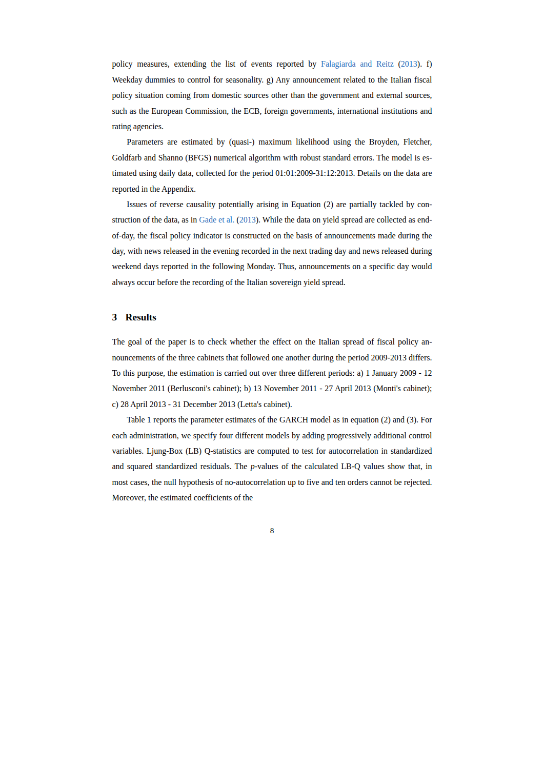policy measures, extending the list of events reported by Falagiarda and Reitz (2013). f) Weekday dummies to control for seasonality. g) Any announcement related to the Italian fiscal policy situation coming from domestic sources other than the government and external sources, such as the European Commission, the ECB, foreign governments, international institutions and rating agencies.
Parameters are estimated by (quasi-) maximum likelihood using the Broyden, Fletcher, Goldfarb and Shanno (BFGS) numerical algorithm with robust standard errors. The model is estimated using daily data, collected for the period 01:01:2009-31:12:2013. Details on the data are reported in the Appendix.
Issues of reverse causality potentially arising in Equation (2) are partially tackled by construction of the data, as in Gade et al. (2013). While the data on yield spread are collected as end-of-day, the fiscal policy indicator is constructed on the basis of announcements made during the day, with news released in the evening recorded in the next trading day and news released during weekend days reported in the following Monday. Thus, announcements on a specific day would always occur before the recording of the Italian sovereign yield spread.
3 Results
The goal of the paper is to check whether the effect on the Italian spread of fiscal policy announcements of the three cabinets that followed one another during the period 2009-2013 differs. To this purpose, the estimation is carried out over three different periods: a) 1 January 2009 - 12 November 2011 (Berlusconi's cabinet); b) 13 November 2011 - 27 April 2013 (Monti's cabinet); c) 28 April 2013 - 31 December 2013 (Letta's cabinet).
Table 1 reports the parameter estimates of the GARCH model as in equation (2) and (3). For each administration, we specify four different models by adding progressively additional control variables. Ljung-Box (LB) Q-statistics are computed to test for autocorrelation in standardized and squared standardized residuals. The p-values of the calculated LB-Q values show that, in most cases, the null hypothesis of no-autocorrelation up to five and ten orders cannot be rejected. Moreover, the estimated coefficients of the
8